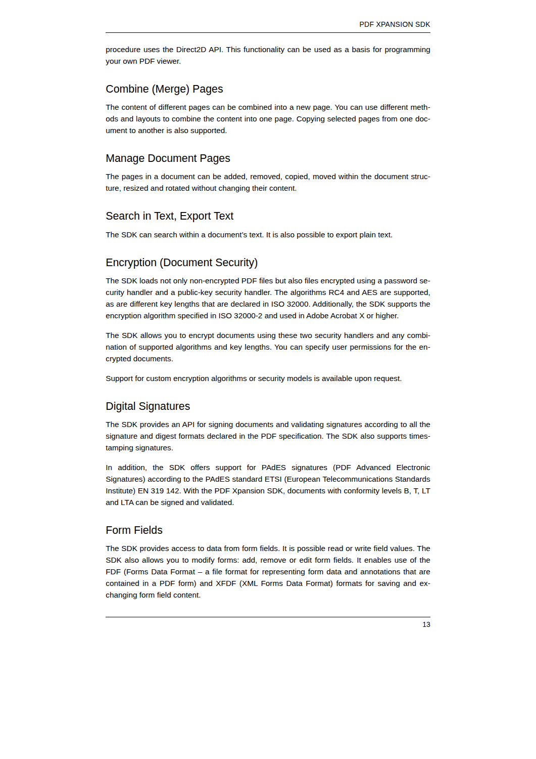PDF XPANSION SDK
procedure uses the Direct2D API. This functionality can be used as a basis for programming your own PDF viewer.
Combine (Merge) Pages
The content of different pages can be combined into a new page. You can use different methods and layouts to combine the content into one page. Copying selected pages from one document to another is also supported.
Manage Document Pages
The pages in a document can be added, removed, copied, moved within the document structure, resized and rotated without changing their content.
Search in Text, Export Text
The SDK can search within a document’s text. It is also possible to export plain text.
Encryption (Document Security)
The SDK loads not only non-encrypted PDF files but also files encrypted using a password security handler and a public-key security handler. The algorithms RC4 and AES are supported, as are different key lengths that are declared in ISO 32000. Additionally, the SDK supports the encryption algorithm specified in ISO 32000-2 and used in Adobe Acrobat X or higher.
The SDK allows you to encrypt documents using these two security handlers and any combination of supported algorithms and key lengths. You can specify user permissions for the encrypted documents.
Support for custom encryption algorithms or security models is available upon request.
Digital Signatures
The SDK provides an API for signing documents and validating signatures according to all the signature and digest formats declared in the PDF specification. The SDK also supports timestamping signatures.
In addition, the SDK offers support for PAdES signatures (PDF Advanced Electronic Signatures) according to the PAdES standard ETSI (European Telecommunications Standards Institute) EN 319 142. With the PDF Xpansion SDK, documents with conformity levels B, T, LT and LTA can be signed and validated.
Form Fields
The SDK provides access to data from form fields. It is possible read or write field values. The SDK also allows you to modify forms: add, remove or edit form fields. It enables use of the FDF (Forms Data Format – a file format for representing form data and annotations that are contained in a PDF form) and XFDF (XML Forms Data Format) formats for saving and exchanging form field content.
13